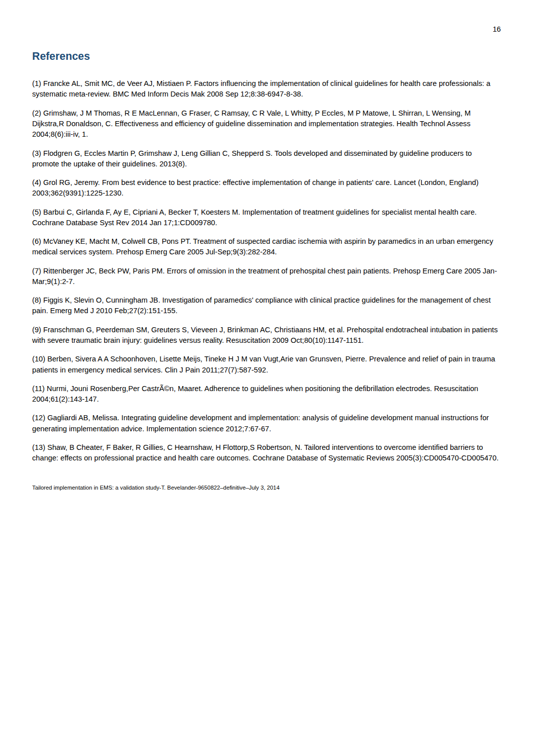16
References
(1) Francke AL, Smit MC, de Veer AJ, Mistiaen P. Factors influencing the implementation of clinical guidelines for health care professionals: a systematic meta-review. BMC Med Inform Decis Mak 2008 Sep 12;8:38-6947-8-38.
(2) Grimshaw, J M Thomas, R E MacLennan, G Fraser, C Ramsay, C R Vale, L Whitty, P Eccles, M P Matowe, L Shirran, L Wensing, M Dijkstra,R Donaldson, C. Effectiveness and efficiency of guideline dissemination and implementation strategies. Health Technol Assess 2004;8(6):iii-iv, 1.
(3) Flodgren G, Eccles Martin P, Grimshaw J, Leng Gillian C, Shepperd S. Tools developed and disseminated by guideline producers to promote the uptake of their guidelines. 2013(8).
(4) Grol RG, Jeremy. From best evidence to best practice: effective implementation of change in patients' care. Lancet (London, England) 2003;362(9391):1225-1230.
(5) Barbui C, Girlanda F, Ay E, Cipriani A, Becker T, Koesters M. Implementation of treatment guidelines for specialist mental health care. Cochrane Database Syst Rev 2014 Jan 17;1:CD009780.
(6) McVaney KE, Macht M, Colwell CB, Pons PT. Treatment of suspected cardiac ischemia with aspirin by paramedics in an urban emergency medical services system. Prehosp Emerg Care 2005 Jul-Sep;9(3):282-284.
(7) Rittenberger JC, Beck PW, Paris PM. Errors of omission in the treatment of prehospital chest pain patients. Prehosp Emerg Care 2005 Jan-Mar;9(1):2-7.
(8) Figgis K, Slevin O, Cunningham JB. Investigation of paramedics' compliance with clinical practice guidelines for the management of chest pain. Emerg Med J 2010 Feb;27(2):151-155.
(9) Franschman G, Peerdeman SM, Greuters S, Vieveen J, Brinkman AC, Christiaans HM, et al. Prehospital endotracheal intubation in patients with severe traumatic brain injury: guidelines versus reality. Resuscitation 2009 Oct;80(10):1147-1151.
(10) Berben, Sivera A A Schoonhoven, Lisette Meijs, Tineke H J M van Vugt,Arie van Grunsven, Pierre. Prevalence and relief of pain in trauma patients in emergency medical services. Clin J Pain 2011;27(7):587-592.
(11) Nurmi, Jouni Rosenberg,Per CastrÃ©n, Maaret. Adherence to guidelines when positioning the defibrillation electrodes. Resuscitation 2004;61(2):143-147.
(12) Gagliardi AB, Melissa. Integrating guideline development and implementation: analysis of guideline development manual instructions for generating implementation advice. Implementation science 2012;7:67-67.
(13) Shaw, B Cheater, F Baker, R Gillies, C Hearnshaw, H Flottorp,S Robertson, N. Tailored interventions to overcome identified barriers to change: effects on professional practice and health care outcomes. Cochrane Database of Systematic Reviews 2005(3):CD005470-CD005470.
Tailored implementation in EMS: a validation study-T. Bevelander-9650822–definitive–July 3, 2014